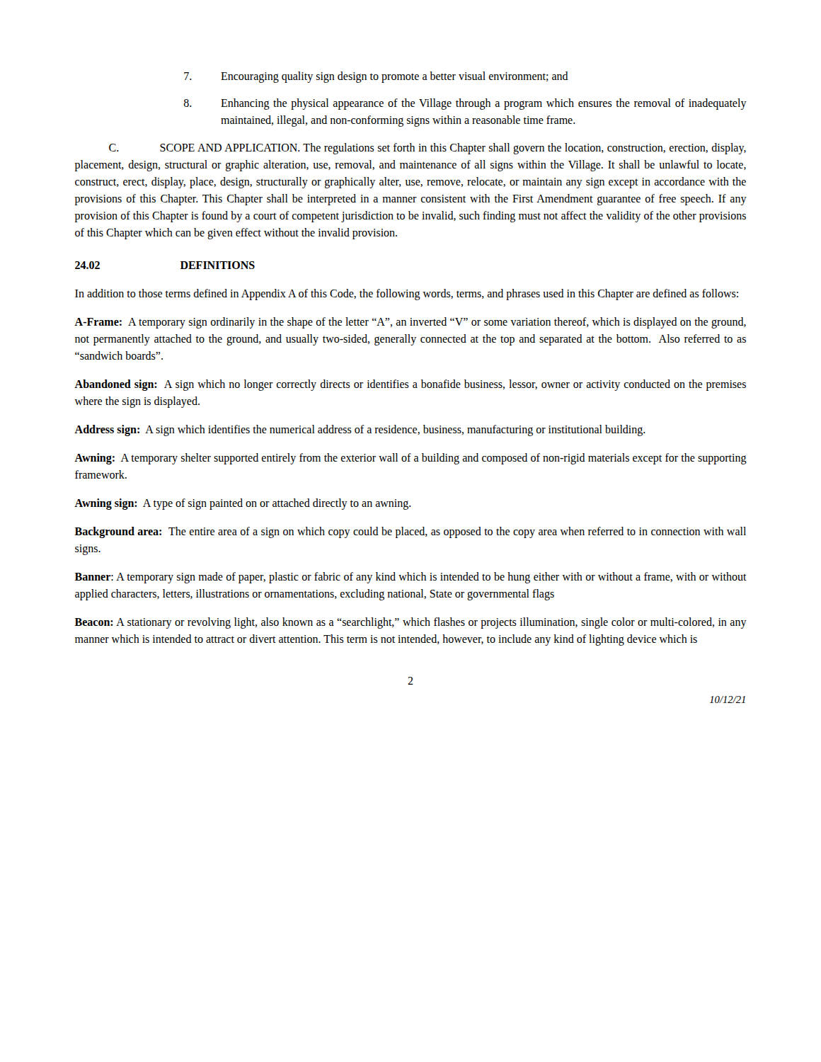7. Encouraging quality sign design to promote a better visual environment; and
8. Enhancing the physical appearance of the Village through a program which ensures the removal of inadequately maintained, illegal, and non-conforming signs within a reasonable time frame.
C. SCOPE AND APPLICATION. The regulations set forth in this Chapter shall govern the location, construction, erection, display, placement, design, structural or graphic alteration, use, removal, and maintenance of all signs within the Village. It shall be unlawful to locate, construct, erect, display, place, design, structurally or graphically alter, use, remove, relocate, or maintain any sign except in accordance with the provisions of this Chapter. This Chapter shall be interpreted in a manner consistent with the First Amendment guarantee of free speech. If any provision of this Chapter is found by a court of competent jurisdiction to be invalid, such finding must not affect the validity of the other provisions of this Chapter which can be given effect without the invalid provision.
24.02 DEFINITIONS
In addition to those terms defined in Appendix A of this Code, the following words, terms, and phrases used in this Chapter are defined as follows:
A-Frame: A temporary sign ordinarily in the shape of the letter “A”, an inverted “V” or some variation thereof, which is displayed on the ground, not permanently attached to the ground, and usually two-sided, generally connected at the top and separated at the bottom. Also referred to as “sandwich boards”.
Abandoned sign: A sign which no longer correctly directs or identifies a bonafide business, lessor, owner or activity conducted on the premises where the sign is displayed.
Address sign: A sign which identifies the numerical address of a residence, business, manufacturing or institutional building.
Awning: A temporary shelter supported entirely from the exterior wall of a building and composed of non-rigid materials except for the supporting framework.
Awning sign: A type of sign painted on or attached directly to an awning.
Background area: The entire area of a sign on which copy could be placed, as opposed to the copy area when referred to in connection with wall signs.
Banner: A temporary sign made of paper, plastic or fabric of any kind which is intended to be hung either with or without a frame, with or without applied characters, letters, illustrations or ornamentations, excluding national, State or governmental flags
Beacon: A stationary or revolving light, also known as a “searchlight,” which flashes or projects illumination, single color or multi-colored, in any manner which is intended to attract or divert attention. This term is not intended, however, to include any kind of lighting device which is
2
10/12/21